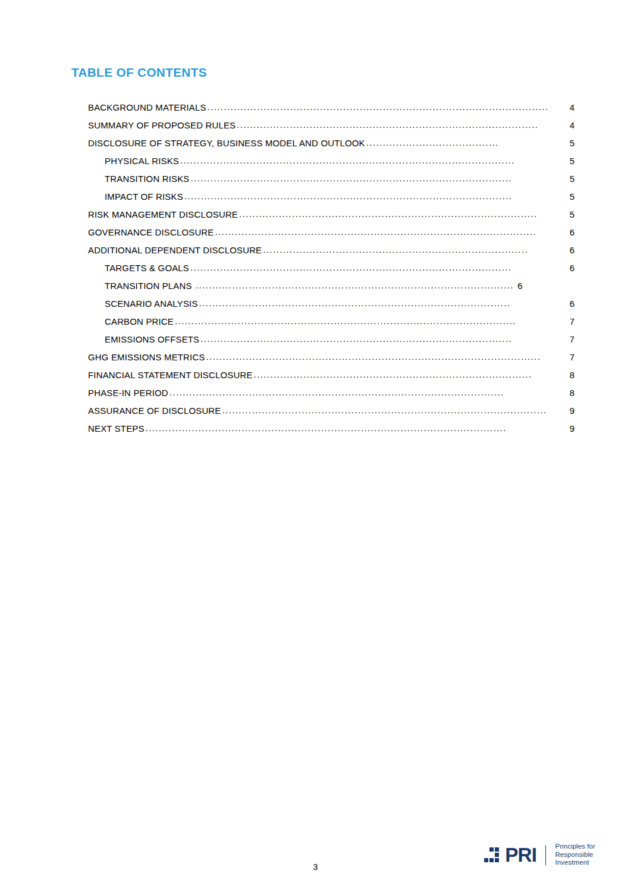TABLE OF CONTENTS
BACKGROUND MATERIALS ....................................................................................................... 4
SUMMARY OF PROPOSED RULES ........................................................................................... 4
DISCLOSURE OF STRATEGY, BUSINESS MODEL AND OUTLOOK ........................................ 5
PHYSICAL RISKS ..................................................................................................... 5
TRANSITION RISKS ................................................................................................. 5
IMPACT OF RISKS ................................................................................................... 5
RISK MANAGEMENT DISCLOSURE .......................................................................................... 5
GOVERNANCE DISCLOSURE ................................................................................................. 6
ADDITIONAL DEPENDENT DISCLOSURE ................................................................................ 6
TARGETS & GOALS ................................................................................................. 6
TRANSITION PLANS </span ................................................................................................ 6
SCENARIO ANALYSIS .............................................................................................. 6
CARBON PRICE ....................................................................................................... 7
EMISSIONS OFFSETS .............................................................................................. 7
GHG EMISSIONS METRICS ..................................................................................................... 7
FINANCIAL STATEMENT DISCLOSURE .................................................................................... 8
PHASE-IN PERIOD ..................................................................................................... 8
ASSURANCE OF DISCLOSURE .................................................................................................. 9
NEXT STEPS ............................................................................................................. 9
3
PRI
Principles for
Responsible
Investment